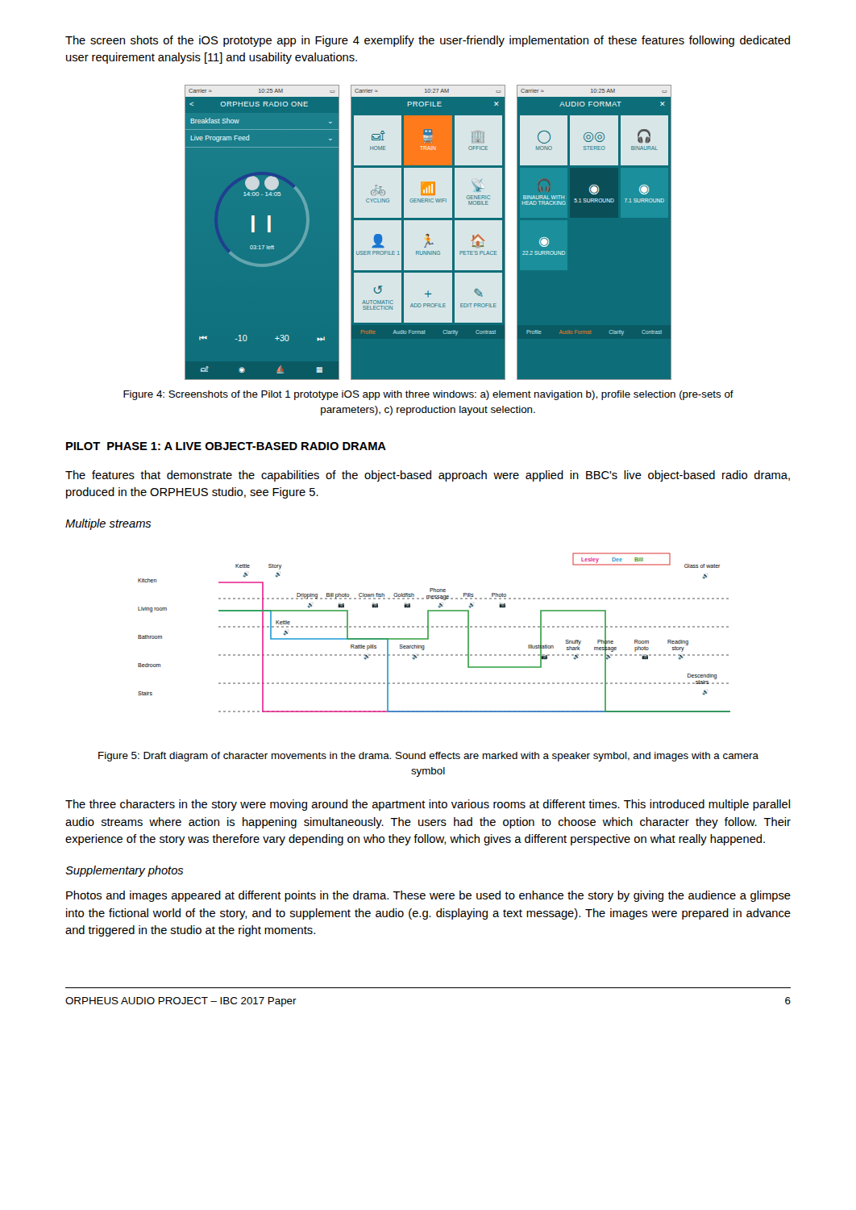The screen shots of the iOS prototype app in Figure 4 exemplify the user-friendly implementation of these features following dedicated user requirement analysis [11] and usability evaluations.
Carrier ≈10:25 AM▭
<ORPHEUS RADIO ONE
Breakfast Show⌄
Live Program Feed⌄
14:00 - 14:05
❙❙
03:17 left
⏮-10+30⏭
🛋◉⛵▦
Carrier ≈10:27 AM▭
PROFILE✕
🛋HOME
🚆TRAIN
🏢OFFICE
🚲CYCLING
📶GENERIC WIFI
📡GENERIC MOBILE
👤USER PROFILE 1
🏃RUNNING
🏠PETE'S PLACE
↺AUTOMATIC SELECTION
＋ADD PROFILE
✎EDIT PROFILE
Profile Audio Format Clarity Contrast
Carrier ≈10:25 AM▭
AUDIO FORMAT✕
◯MONO
◎◎STEREO
🎧BINAURAL
🎧BINAURAL WITH HEAD TRACKING
◉5.1 SURROUND
◉7.1 SURROUND
◉22.2 SURROUND
Profile Audio Format Clarity Contrast
Figure 4: Screenshots of the Pilot 1 prototype iOS app with three windows: a) element navigation b), profile selection (pre-sets of parameters), c) reproduction layout selection.
Pilot Phase 1: A Live Object-Based Radio Drama
The features that demonstrate the capabilities of the object-based approach were applied in BBC's live object-based radio drama, produced in the ORPHEUS studio, see Figure 5.
Multiple streams
Lesley Dee Bill Kitchen Living room Bathroom Bedroom Stairs Kettle 🔊 Story 🔊 Dripping 🔊 Bill photo 📷 Clown fish 📷 Goldfish 📷 Phone message 🔊 Pills 🔊 Photo 📷 Kettle 🔊 Rattle pills 🔊 Searching 🔊 Illustration 📷 Snuffy shark 🔊 Phone message 🔊 Room photo 📷 Reading story 🔊 Glass of water 🔊 Descending stairs 🔊
Figure 5: Draft diagram of character movements in the drama. Sound effects are marked with a speaker symbol, and images with a camera symbol
The three characters in the story were moving around the apartment into various rooms at different times. This introduced multiple parallel audio streams where action is happening simultaneously. The users had the option to choose which character they follow. Their experience of the story was therefore vary depending on who they follow, which gives a different perspective on what really happened.
Supplementary photos
Photos and images appeared at different points in the drama. These were be used to enhance the story by giving the audience a glimpse into the fictional world of the story, and to supplement the audio (e.g. displaying a text message). The images were prepared in advance and triggered in the studio at the right moments.
ORPHEUS AUDIO PROJECT – IBC 2017 Paper 6